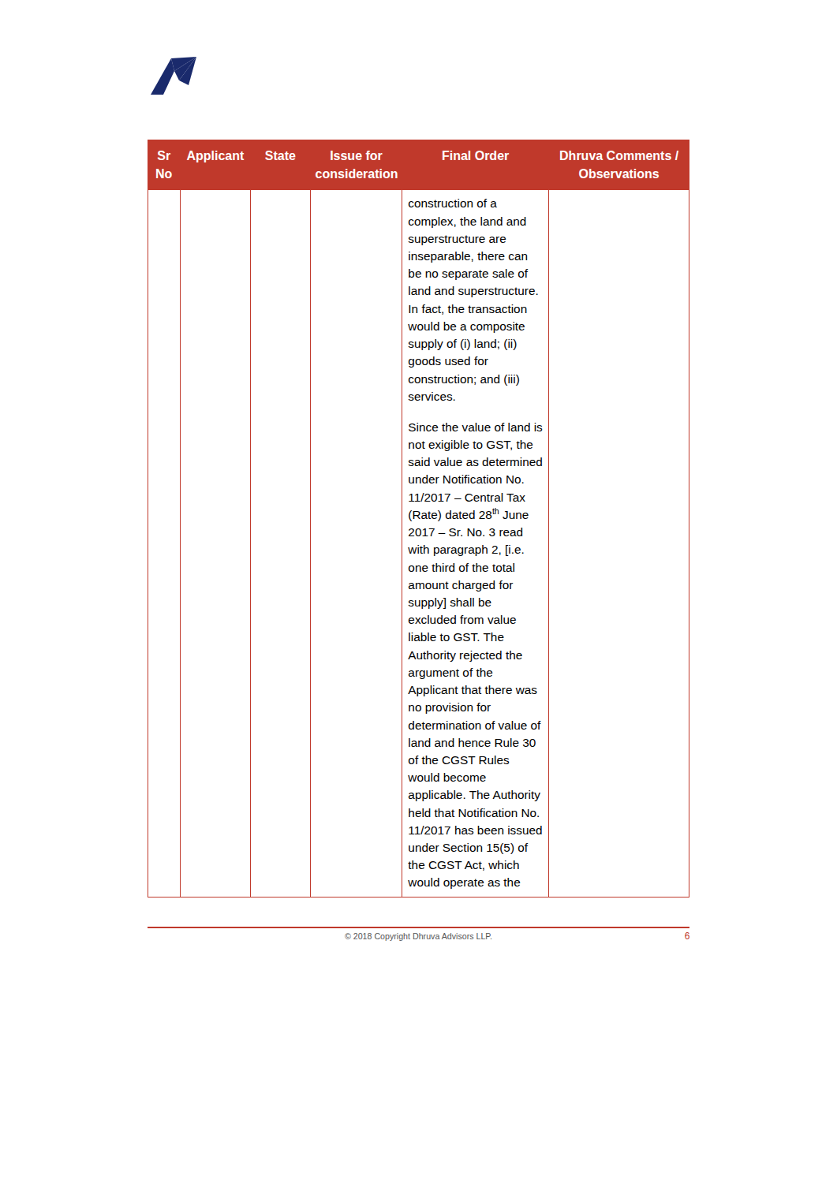| Sr No | Applicant | State | Issue for consideration | Final Order | Dhruva Comments / Observations |
| --- | --- | --- | --- | --- | --- |
| | | | | construction of a complex, the land and superstructure are inseparable, there can be no separate sale of land and superstructure. In fact, the transaction would be a composite supply of (i) land; (ii) goods used for construction; and (iii) services. Since the value of land is not exigible to GST, the said value as determined under Notification No. 11/2017 – Central Tax (Rate) dated 28 th June 2017 – Sr. No. 3 read with paragraph 2, [i.e. one third of the total amount charged for supply] shall be excluded from value liable to GST. The Authority rejected the argument of the Applicant that there was no provision for determination of value of land and hence Rule 30 of the CGST Rules would become applicable. The Authority held that Notification No. 11/2017 has been issued under Section 15(5) of the CGST Act, which would operate as the | |
© 2018 Copyright Dhruva Advisors LLP.
6